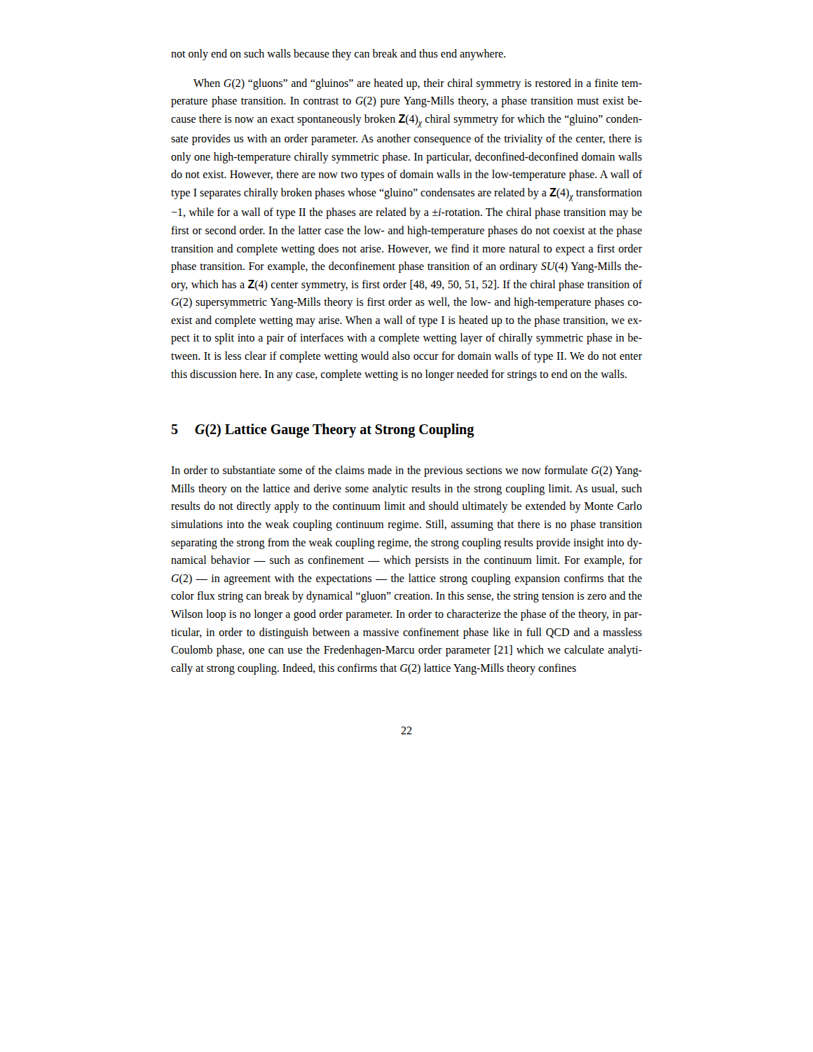not only end on such walls because they can break and thus end anywhere.
When G(2) “gluons” and “gluinos” are heated up, their chiral symmetry is restored in a finite temperature phase transition. In contrast to G(2) pure Yang-Mills theory, a phase transition must exist because there is now an exact spontaneously broken Z(4)χ chiral symmetry for which the “gluino” condensate provides us with an order parameter. As another consequence of the triviality of the center, there is only one high-temperature chirally symmetric phase. In particular, deconfined-deconfined domain walls do not exist. However, there are now two types of domain walls in the low-temperature phase. A wall of type I separates chirally broken phases whose “gluino” condensates are related by a Z(4)χ transformation −1, while for a wall of type II the phases are related by a ±i-rotation. The chiral phase transition may be first or second order. In the latter case the low- and high-temperature phases do not coexist at the phase transition and complete wetting does not arise. However, we find it more natural to expect a first order phase transition. For example, the deconfinement phase transition of an ordinary SU(4) Yang-Mills theory, which has a Z(4) center symmetry, is first order [48, 49, 50, 51, 52]. If the chiral phase transition of G(2) supersymmetric Yang-Mills theory is first order as well, the low- and high-temperature phases coexist and complete wetting may arise. When a wall of type I is heated up to the phase transition, we expect it to split into a pair of interfaces with a complete wetting layer of chirally symmetric phase in between. It is less clear if complete wetting would also occur for domain walls of type II. We do not enter this discussion here. In any case, complete wetting is no longer needed for strings to end on the walls.
5 G(2) Lattice Gauge Theory at Strong Coupling
In order to substantiate some of the claims made in the previous sections we now formulate G(2) Yang-Mills theory on the lattice and derive some analytic results in the strong coupling limit. As usual, such results do not directly apply to the continuum limit and should ultimately be extended by Monte Carlo simulations into the weak coupling continuum regime. Still, assuming that there is no phase transition separating the strong from the weak coupling regime, the strong coupling results provide insight into dynamical behavior — such as confinement — which persists in the continuum limit. For example, for G(2) — in agreement with the expectations — the lattice strong coupling expansion confirms that the color flux string can break by dynamical “gluon” creation. In this sense, the string tension is zero and the Wilson loop is no longer a good order parameter. In order to characterize the phase of the theory, in particular, in order to distinguish between a massive confinement phase like in full QCD and a massless Coulomb phase, one can use the Fredenhagen-Marcu order parameter [21] which we calculate analytically at strong coupling. Indeed, this confirms that G(2) lattice Yang-Mills theory confines
22